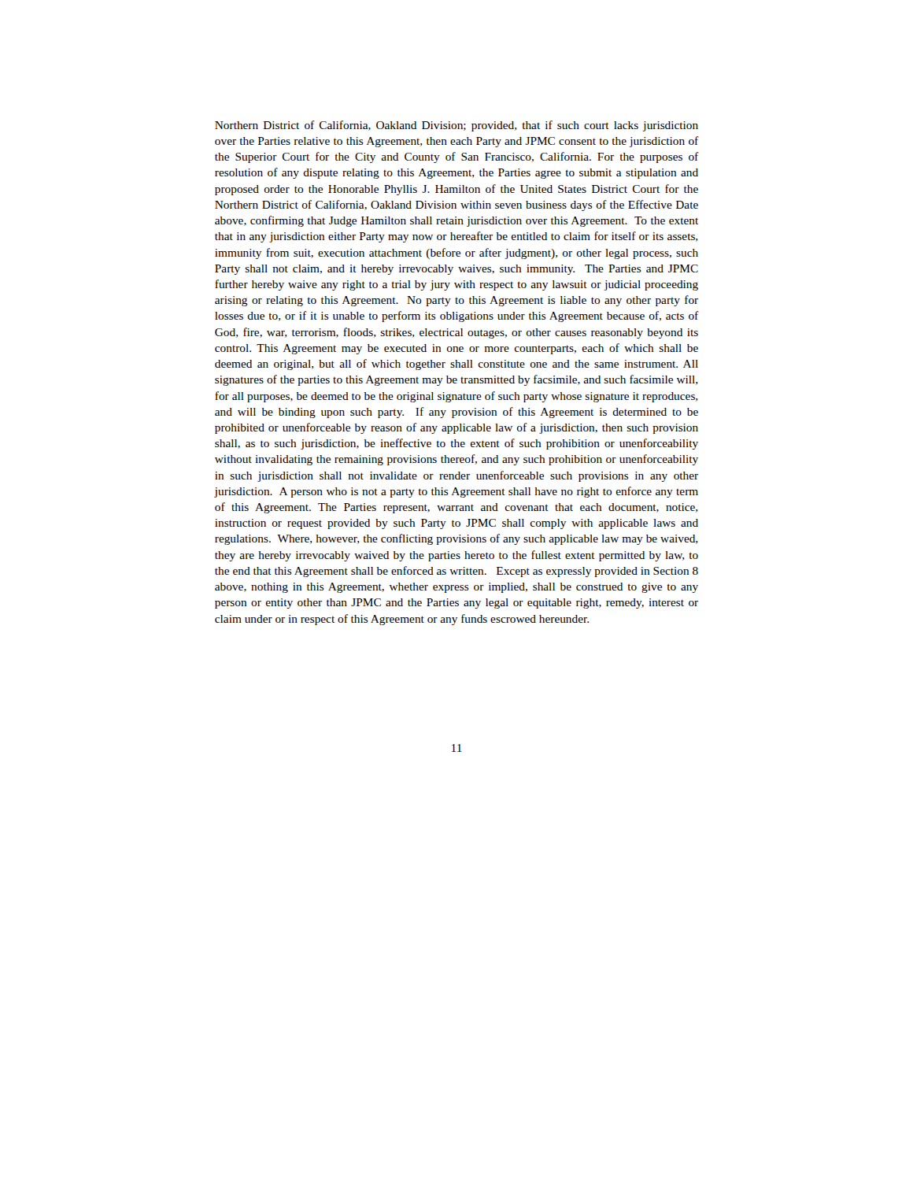Northern District of California, Oakland Division; provided, that if such court lacks jurisdiction over the Parties relative to this Agreement, then each Party and JPMC consent to the jurisdiction of the Superior Court for the City and County of San Francisco, California. For the purposes of resolution of any dispute relating to this Agreement, the Parties agree to submit a stipulation and proposed order to the Honorable Phyllis J. Hamilton of the United States District Court for the Northern District of California, Oakland Division within seven business days of the Effective Date above, confirming that Judge Hamilton shall retain jurisdiction over this Agreement. To the extent that in any jurisdiction either Party may now or hereafter be entitled to claim for itself or its assets, immunity from suit, execution attachment (before or after judgment), or other legal process, such Party shall not claim, and it hereby irrevocably waives, such immunity. The Parties and JPMC further hereby waive any right to a trial by jury with respect to any lawsuit or judicial proceeding arising or relating to this Agreement. No party to this Agreement is liable to any other party for losses due to, or if it is unable to perform its obligations under this Agreement because of, acts of God, fire, war, terrorism, floods, strikes, electrical outages, or other causes reasonably beyond its control. This Agreement may be executed in one or more counterparts, each of which shall be deemed an original, but all of which together shall constitute one and the same instrument. All signatures of the parties to this Agreement may be transmitted by facsimile, and such facsimile will, for all purposes, be deemed to be the original signature of such party whose signature it reproduces, and will be binding upon such party. If any provision of this Agreement is determined to be prohibited or unenforceable by reason of any applicable law of a jurisdiction, then such provision shall, as to such jurisdiction, be ineffective to the extent of such prohibition or unenforceability without invalidating the remaining provisions thereof, and any such prohibition or unenforceability in such jurisdiction shall not invalidate or render unenforceable such provisions in any other jurisdiction. A person who is not a party to this Agreement shall have no right to enforce any term of this Agreement. The Parties represent, warrant and covenant that each document, notice, instruction or request provided by such Party to JPMC shall comply with applicable laws and regulations. Where, however, the conflicting provisions of any such applicable law may be waived, they are hereby irrevocably waived by the parties hereto to the fullest extent permitted by law, to the end that this Agreement shall be enforced as written. Except as expressly provided in Section 8 above, nothing in this Agreement, whether express or implied, shall be construed to give to any person or entity other than JPMC and the Parties any legal or equitable right, remedy, interest or claim under or in respect of this Agreement or any funds escrowed hereunder.
11